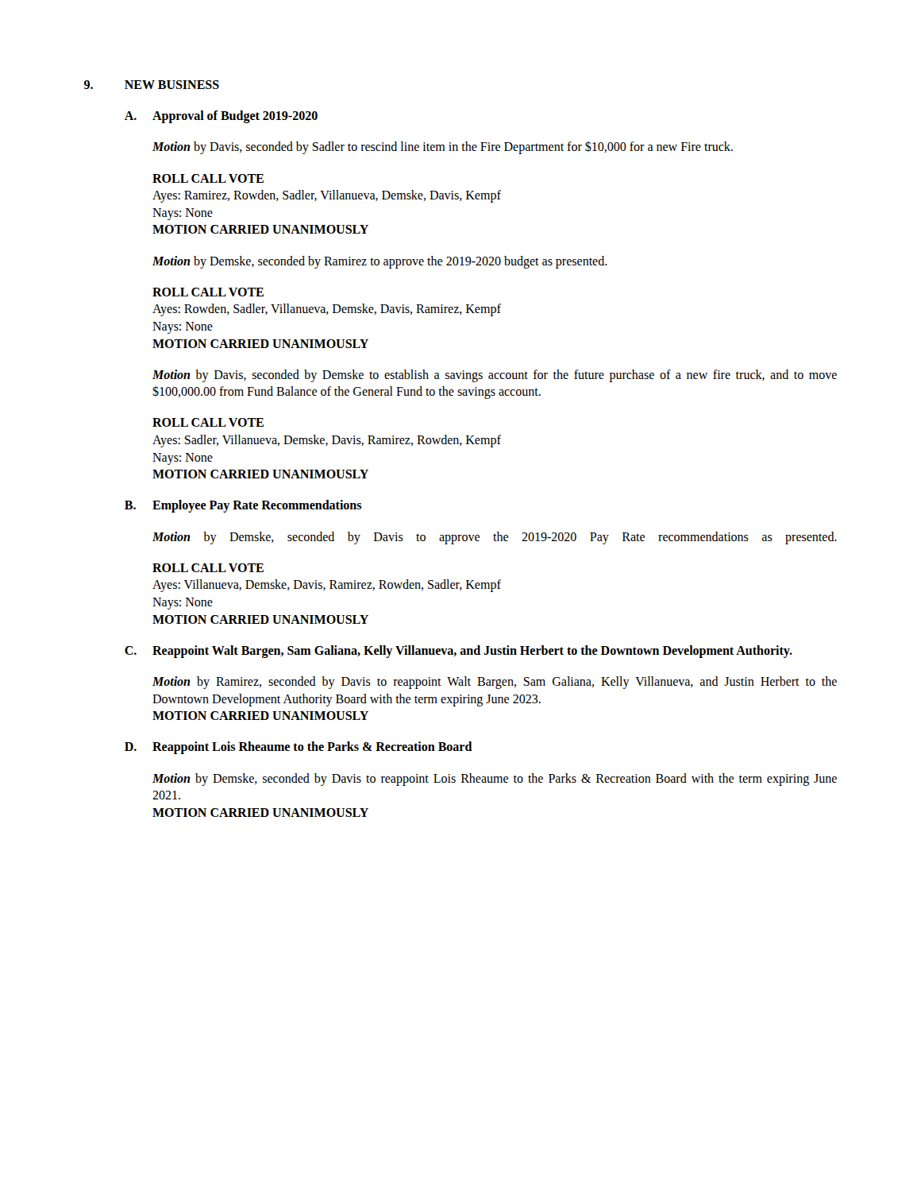9.
NEW BUSINESS
A.
Approval of Budget 2019-2020
Motion by Davis, seconded by Sadler to rescind line item in the Fire Department for $10,000 for a new Fire truck.
ROLL CALL VOTE
Ayes: Ramirez, Rowden, Sadler, Villanueva, Demske, Davis, Kempf
Nays: None
MOTION CARRIED UNANIMOUSLY
Motion by Demske, seconded by Ramirez to approve the 2019-2020 budget as presented.
ROLL CALL VOTE
Ayes: Rowden, Sadler, Villanueva, Demske, Davis, Ramirez, Kempf
Nays: None
MOTION CARRIED UNANIMOUSLY
Motion by Davis, seconded by Demske to establish a savings account for the future purchase of a new fire truck, and to move $100,000.00 from Fund Balance of the General Fund to the savings account.
ROLL CALL VOTE
Ayes: Sadler, Villanueva, Demske, Davis, Ramirez, Rowden, Kempf
Nays: None
MOTION CARRIED UNANIMOUSLY
B.
Employee Pay Rate Recommendations
Motion by Demske, seconded by Davis to approve the 2019-2020 Pay Rate recommendations as presented.
ROLL CALL VOTE
Ayes: Villanueva, Demske, Davis, Ramirez, Rowden, Sadler, Kempf
Nays: None
MOTION CARRIED UNANIMOUSLY
C.
Reappoint Walt Bargen, Sam Galiana, Kelly Villanueva, and Justin Herbert to the Downtown Development Authority.
Motion by Ramirez, seconded by Davis to reappoint Walt Bargen, Sam Galiana, Kelly Villanueva, and Justin Herbert to the Downtown Development Authority Board with the term expiring June 2023.
MOTION CARRIED UNANIMOUSLY
D.
Reappoint Lois Rheaume to the Parks & Recreation Board
Motion by Demske, seconded by Davis to reappoint Lois Rheaume to the Parks & Recreation Board with the term expiring June 2021.
MOTION CARRIED UNANIMOUSLY